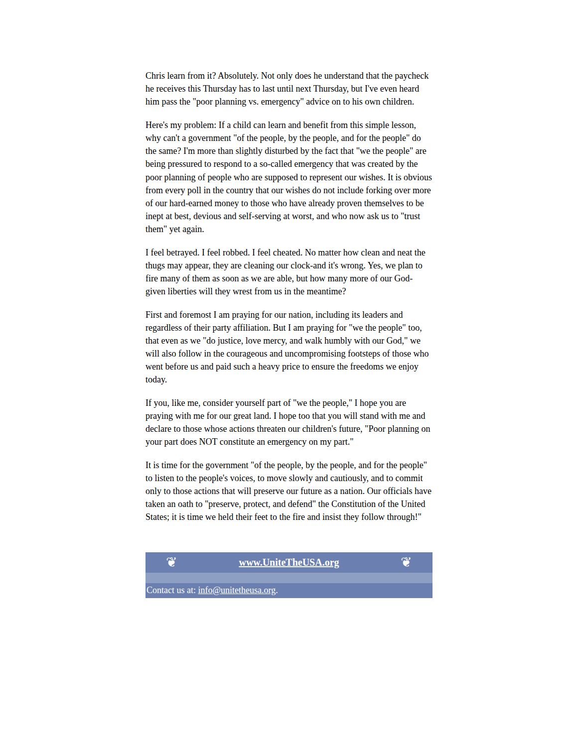Chris learn from it? Absolutely. Not only does he understand that the paycheck he receives this Thursday has to last until next Thursday, but I've even heard him pass the "poor planning vs. emergency" advice on to his own children.
Here's my problem: If a child can learn and benefit from this simple lesson, why can't a government "of the people, by the people, and for the people" do the same? I'm more than slightly disturbed by the fact that "we the people" are being pressured to respond to a so-called emergency that was created by the poor planning of people who are supposed to represent our wishes. It is obvious from every poll in the country that our wishes do not include forking over more of our hard-earned money to those who have already proven themselves to be inept at best, devious and self-serving at worst, and who now ask us to "trust them" yet again.
I feel betrayed. I feel robbed. I feel cheated. No matter how clean and neat the thugs may appear, they are cleaning our clock-and it's wrong. Yes, we plan to fire many of them as soon as we are able, but how many more of our God-given liberties will they wrest from us in the meantime?
First and foremost I am praying for our nation, including its leaders and regardless of their party affiliation. But I am praying for "we the people" too, that even as we "do justice, love mercy, and walk humbly with our God," we will also follow in the courageous and uncompromising footsteps of those who went before us and paid such a heavy price to ensure the freedoms we enjoy today.
If you, like me, consider yourself part of "we the people," I hope you are praying with me for our great land. I hope too that you will stand with me and declare to those whose actions threaten our children's future, "Poor planning on your part does NOT constitute an emergency on my part."
It is time for the government "of the people, by the people, and for the people" to listen to the people's voices, to move slowly and cautiously, and to commit only to those actions that will preserve our future as a nation. Our officials have taken an oath to "preserve, protect, and defend" the Constitution of the United States; it is time we held their feet to the fire and insist they follow through!"
| ❦ | www.UniteTheUSA.org | ❦ |
Contact us at: info@unitetheusa.org.